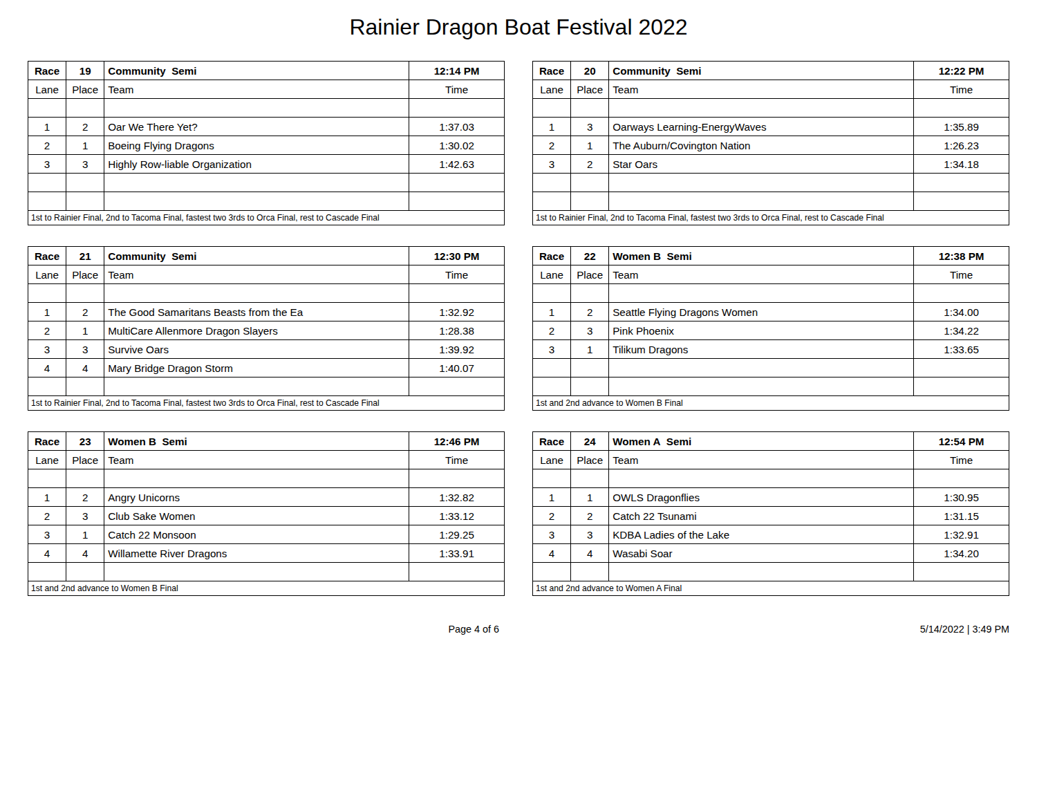Rainier Dragon Boat Festival 2022
| Race | 19 | Community Semi | 12:14 PM |
| Lane | Place | Team | Time |
| 1 | 2 | Oar We There Yet? | 1:37.03 |
| 2 | 1 | Boeing Flying Dragons | 1:30.02 |
| 3 | 3 | Highly Row-liable Organization | 1:42.63 |
| 1st to Rainier Final, 2nd to Tacoma Final, fastest two 3rds to Orca Final, rest to Cascade Final |
| Race | 20 | Community Semi | 12:22 PM |
| Lane | Place | Team | Time |
| 1 | 3 | Oarways Learning-EnergyWaves | 1:35.89 |
| 2 | 1 | The Auburn/Covington Nation | 1:26.23 |
| 3 | 2 | Star Oars | 1:34.18 |
| 1st to Rainier Final, 2nd to Tacoma Final, fastest two 3rds to Orca Final, rest to Cascade Final |
| Race | 21 | Community Semi | 12:30 PM |
| Lane | Place | Team | Time |
| 1 | 2 | The Good Samaritans Beasts from the Ea | 1:32.92 |
| 2 | 1 | MultiCare Allenmore Dragon Slayers | 1:28.38 |
| 3 | 3 | Survive Oars | 1:39.92 |
| 4 | 4 | Mary Bridge Dragon Storm | 1:40.07 |
| 1st to Rainier Final, 2nd to Tacoma Final, fastest two 3rds to Orca Final, rest to Cascade Final |
| Race | 22 | Women B Semi | 12:38 PM |
| Lane | Place | Team | Time |
| 1 | 2 | Seattle Flying Dragons Women | 1:34.00 |
| 2 | 3 | Pink Phoenix | 1:34.22 |
| 3 | 1 | Tilikum Dragons | 1:33.65 |
| 1st and 2nd advance to Women B Final |
| Race | 23 | Women B Semi | 12:46 PM |
| Lane | Place | Team | Time |
| 1 | 2 | Angry Unicorns | 1:32.82 |
| 2 | 3 | Club Sake Women | 1:33.12 |
| 3 | 1 | Catch 22 Monsoon | 1:29.25 |
| 4 | 4 | Willamette River Dragons | 1:33.91 |
| 1st and 2nd advance to Women B Final |
| Race | 24 | Women A Semi | 12:54 PM |
| Lane | Place | Team | Time |
| 1 | 1 | OWLS Dragonflies | 1:30.95 |
| 2 | 2 | Catch 22 Tsunami | 1:31.15 |
| 3 | 3 | KDBA Ladies of the Lake | 1:32.91 |
| 4 | 4 | Wasabi Soar | 1:34.20 |
| 1st and 2nd advance to Women A Final |
Page 4 of 6 5/14/2022 | 3:49 PM